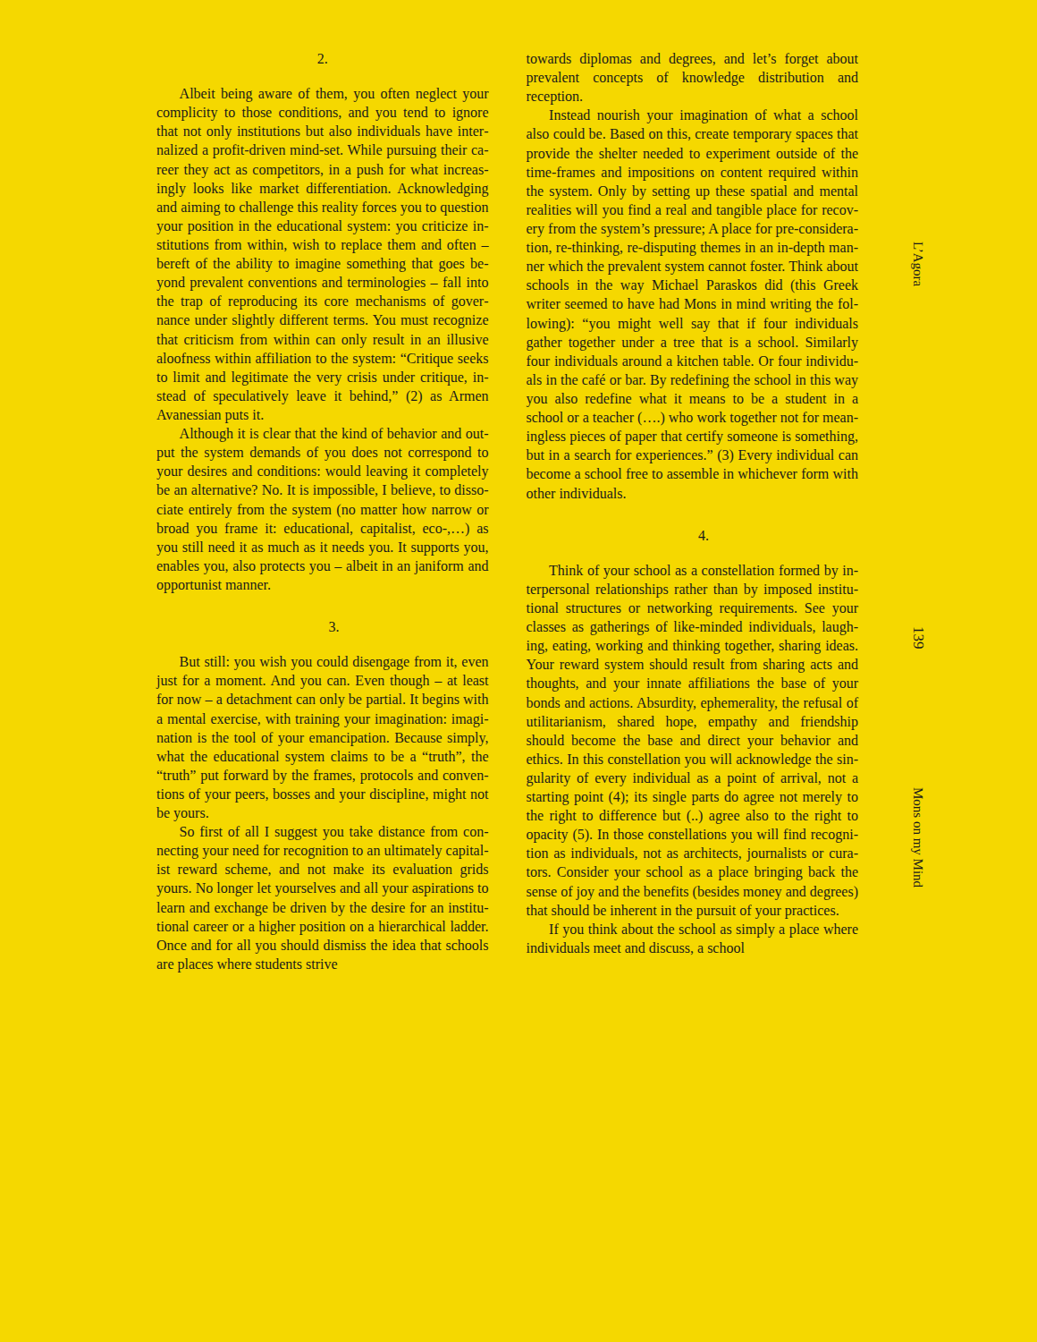L’Agora
139
Mons on my Mind
2.
Albeit being aware of them, you often neglect your complicity to those conditions, and you tend to ignore that not only institutions but also individuals have internalized a profit-driven mind-set. While pursuing their career they act as competitors, in a push for what increasingly looks like market differentiation. Acknowledging and aiming to challenge this reality forces you to question your position in the educational system: you criticize institutions from within, wish to replace them and often – bereft of the ability to imagine something that goes beyond prevalent conventions and terminologies – fall into the trap of reproducing its core mechanisms of governance under slightly different terms. You must recognize that criticism from within can only result in an illusive aloofness within affiliation to the system: “Critique seeks to limit and legitimate the very crisis under critique, instead of speculatively leave it behind,” (2) as Armen Avanessian puts it.
Although it is clear that the kind of behavior and output the system demands of you does not correspond to your desires and conditions: would leaving it completely be an alternative? No. It is impossible, I believe, to dissociate entirely from the system (no matter how narrow or broad you frame it: educational, capitalist, eco-,…) as you still need it as much as it needs you. It supports you, enables you, also protects you – albeit in an janiform and opportunist manner.
3.
But still: you wish you could disengage from it, even just for a moment. And you can. Even though – at least for now – a detachment can only be partial. It begins with a mental exercise, with training your imagination: imagination is the tool of your emancipation. Because simply, what the educational system claims to be a “truth”, the “truth” put forward by the frames, protocols and conventions of your peers, bosses and your discipline, might not be yours.
So first of all I suggest you take distance from connecting your need for recognition to an ultimately capitalist reward scheme, and not make its evaluation grids yours. No longer let yourselves and all your aspirations to learn and exchange be driven by the desire for an institutional career or a higher position on a hierarchical ladder. Once and for all you should dismiss the idea that schools are places where students strive
towards diplomas and degrees, and let’s forget about prevalent concepts of knowledge distribution and reception.
Instead nourish your imagination of what a school also could be. Based on this, create temporary spaces that provide the shelter needed to experiment outside of the time-frames and impositions on content required within the system. Only by setting up these spatial and mental realities will you find a real and tangible place for recovery from the system’s pressure; A place for pre-consideration, re-thinking, re-disputing themes in an in-depth manner which the prevalent system cannot foster. Think about schools in the way Michael Paraskos did (this Greek writer seemed to have had Mons in mind writing the following): “you might well say that if four individuals gather together under a tree that is a school. Similarly four individuals around a kitchen table. Or four individuals in the café or bar. By redefining the school in this way you also redefine what it means to be a student in a school or a teacher (….) who work together not for meaningless pieces of paper that certify someone is something, but in a search for experiences.” (3) Every individual can become a school free to assemble in whichever form with other individuals.
4.
Think of your school as a constellation formed by interpersonal relationships rather than by imposed institutional structures or networking requirements. See your classes as gatherings of like-minded individuals, laughing, eating, working and thinking together, sharing ideas. Your reward system should result from sharing acts and thoughts, and your innate affiliations the base of your bonds and actions. Absurdity, ephemerality, the refusal of utilitarianism, shared hope, empathy and friendship should become the base and direct your behavior and ethics. In this constellation you will acknowledge the singularity of every individual as a point of arrival, not a starting point (4); its single parts do agree not merely to the right to difference but (..) agree also to the right to opacity (5). In those constellations you will find recognition as individuals, not as architects, journalists or curators. Consider your school as a place bringing back the sense of joy and the benefits (besides money and degrees) that should be inherent in the pursuit of your practices.
If you think about the school as simply a place where individuals meet and discuss, a school